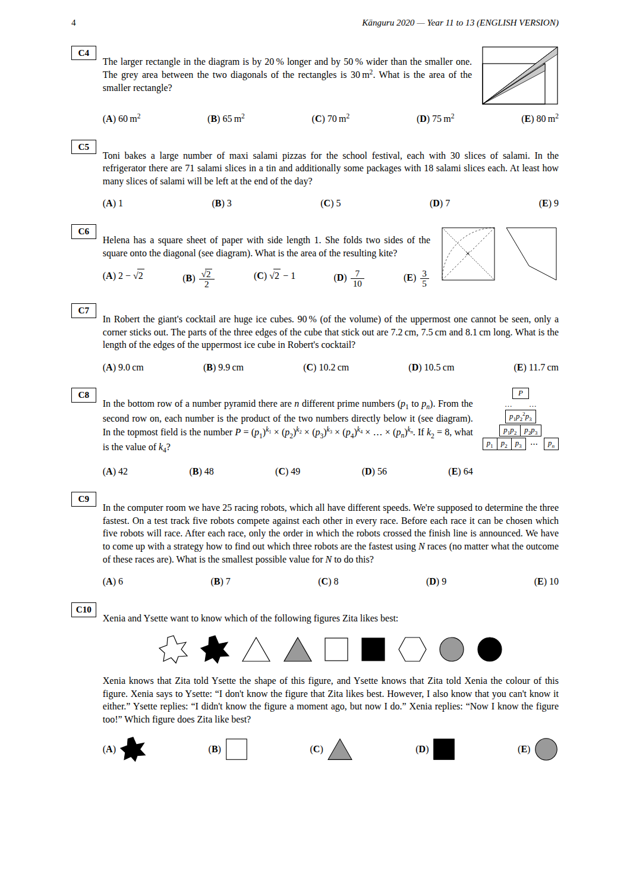4 Känguru 2020 — Year 11 to 13 (ENGLISH VERSION)
C4
The larger rectangle in the diagram is by 20 % longer and by 50 % wider than the smaller one. The grey area between the two diagonals of the rectangles is 30 m2. What is the area of the smaller rectangle?
(A) 60 m2 (B) 65 m2 (C) 70 m2 (D) 75 m2 (E) 80 m2
C5
Toni bakes a large number of maxi salami pizzas for the school festival, each with 30 slices of salami. In the refrigerator there are 71 salami slices in a tin and additionally some packages with 18 salami slices each. At least how many slices of salami will be left at the end of the day?
(A) 1 (B) 3 (C) 5 (D) 7 (E) 9
C6
Helena has a square sheet of paper with side length 1. She folds two sides of the square onto the diagonal (see diagram). What is the area of the resulting kite?
(A) 2 − √2 (B) √22 (C) √2 − 1 (D) 710 (E) 35
C7
In Robert the giant's cocktail are huge ice cubes. 90 % (of the volume) of the uppermost one cannot be seen, only a corner sticks out. The parts of the three edges of the cube that stick out are 7.2 cm, 7.5 cm and 8.1 cm long. What is the length of the edges of the uppermost ice cube in Robert's cocktail?
(A) 9.0 cm (B) 9.9 cm (C) 10.2 cm (D) 10.5 cm (E) 11.7 cm
C8
In the bottom row of a number pyramid there are n different prime numbers (p1 to pn). From the second row on, each number is the product of the two numbers directly below it (see diagram). In the topmost field is the number P = (p1)k1 × (p2)k2 × (p3)k3 × (p4)k4 × … × (pn)kn. If k2 = 8, what is the value of k4?
(A) 42 (B) 48 (C) 49 (D) 56 (E) 64
| P |
……
| p 1 p 2 2 p 3 |
| p 1 p 2 | p 2 p 3 |
| p 1 | p 2 | p 3 |
⋯
| p n |
C9
In the computer room we have 25 racing robots, which all have different speeds. We're supposed to determine the three fastest. On a test track five robots compete against each other in every race. Before each race it can be chosen which five robots will race. After each race, only the order in which the robots crossed the finish line is announced. We have to come up with a strategy how to find out which three robots are the fastest using N races (no matter what the outcome of these races are). What is the smallest possible value for N to do this?
(A) 6 (B) 7 (C) 8 (D) 9 (E) 10
C10
Xenia and Ysette want to know which of the following figures Zita likes best:
Xenia knows that Zita told Ysette the shape of this figure, and Ysette knows that Zita told Xenia the colour of this figure. Xenia says to Ysette: “I don't know the figure that Zita likes best. However, I also know that you can't know it either.” Ysette replies: “I didn't know the figure a moment ago, but now I do.” Xenia replies: “Now I know the figure too!” Which figure does Zita like best?
(A) (B) (C) (D) (E)